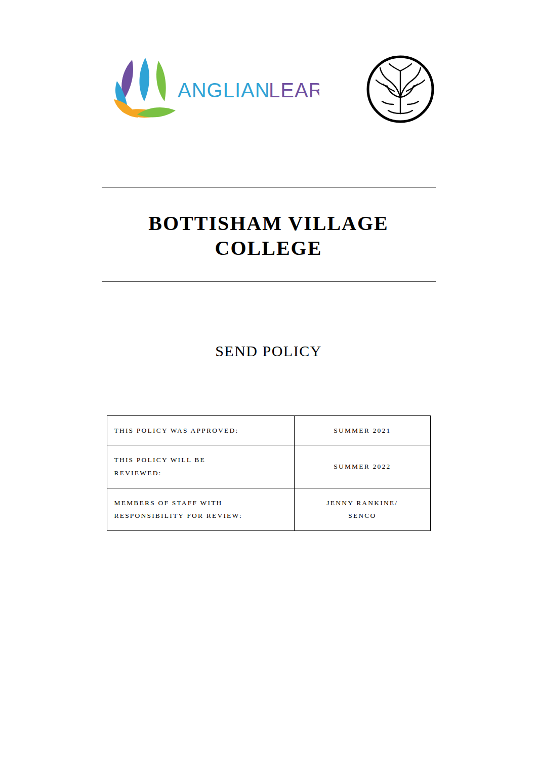ANGLIAN LEARNING
Bottisham Village
College
Send Policy
| This policy was approved: | Summer 2021 |
| This policy will be reviewed: | Summer 2022 |
| Members of staff with responsibility for review: | Jenny Rankine/ SENCO |